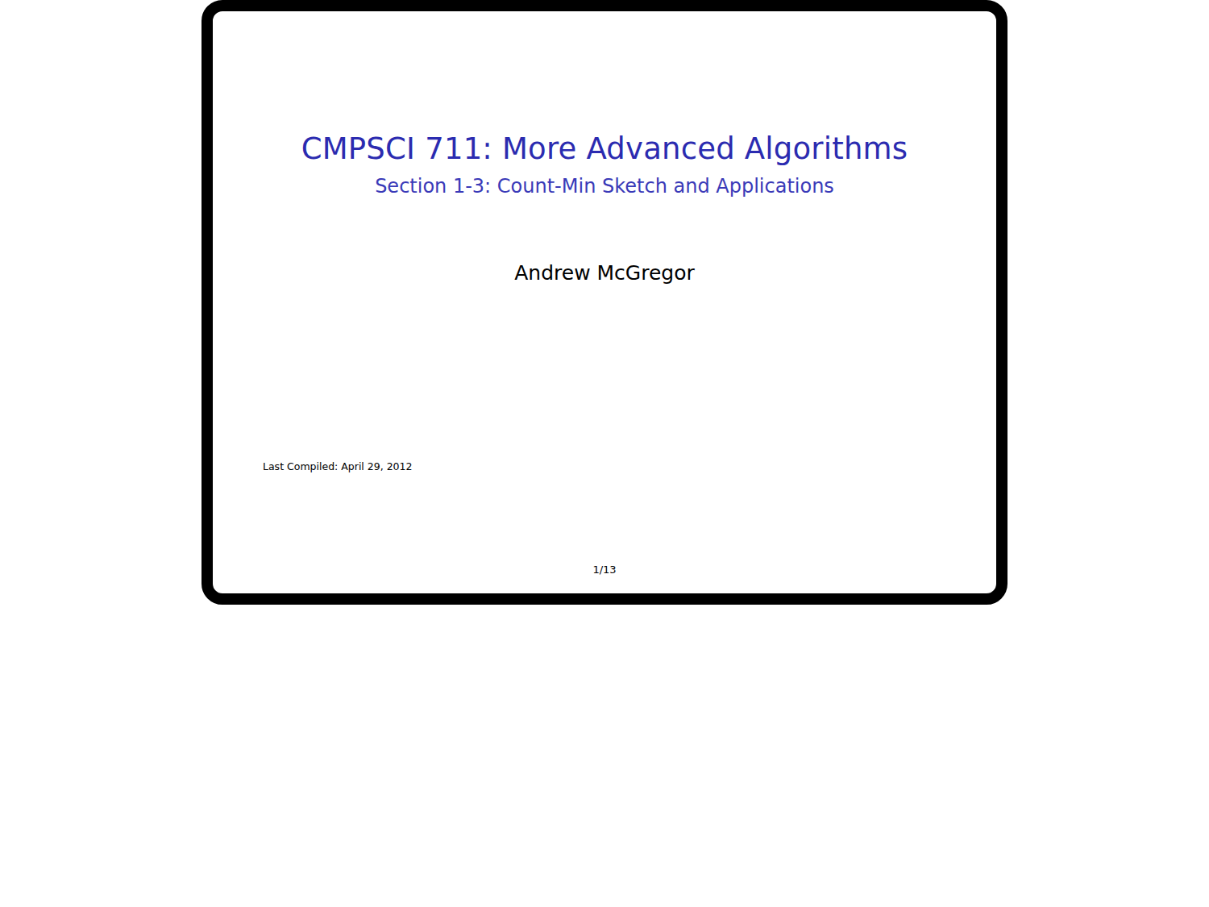CMPSCI 711: More Advanced Algorithms
Section 1-3: Count-Min Sketch and Applications
Andrew McGregor
Last Compiled: April 29, 2012
1/13